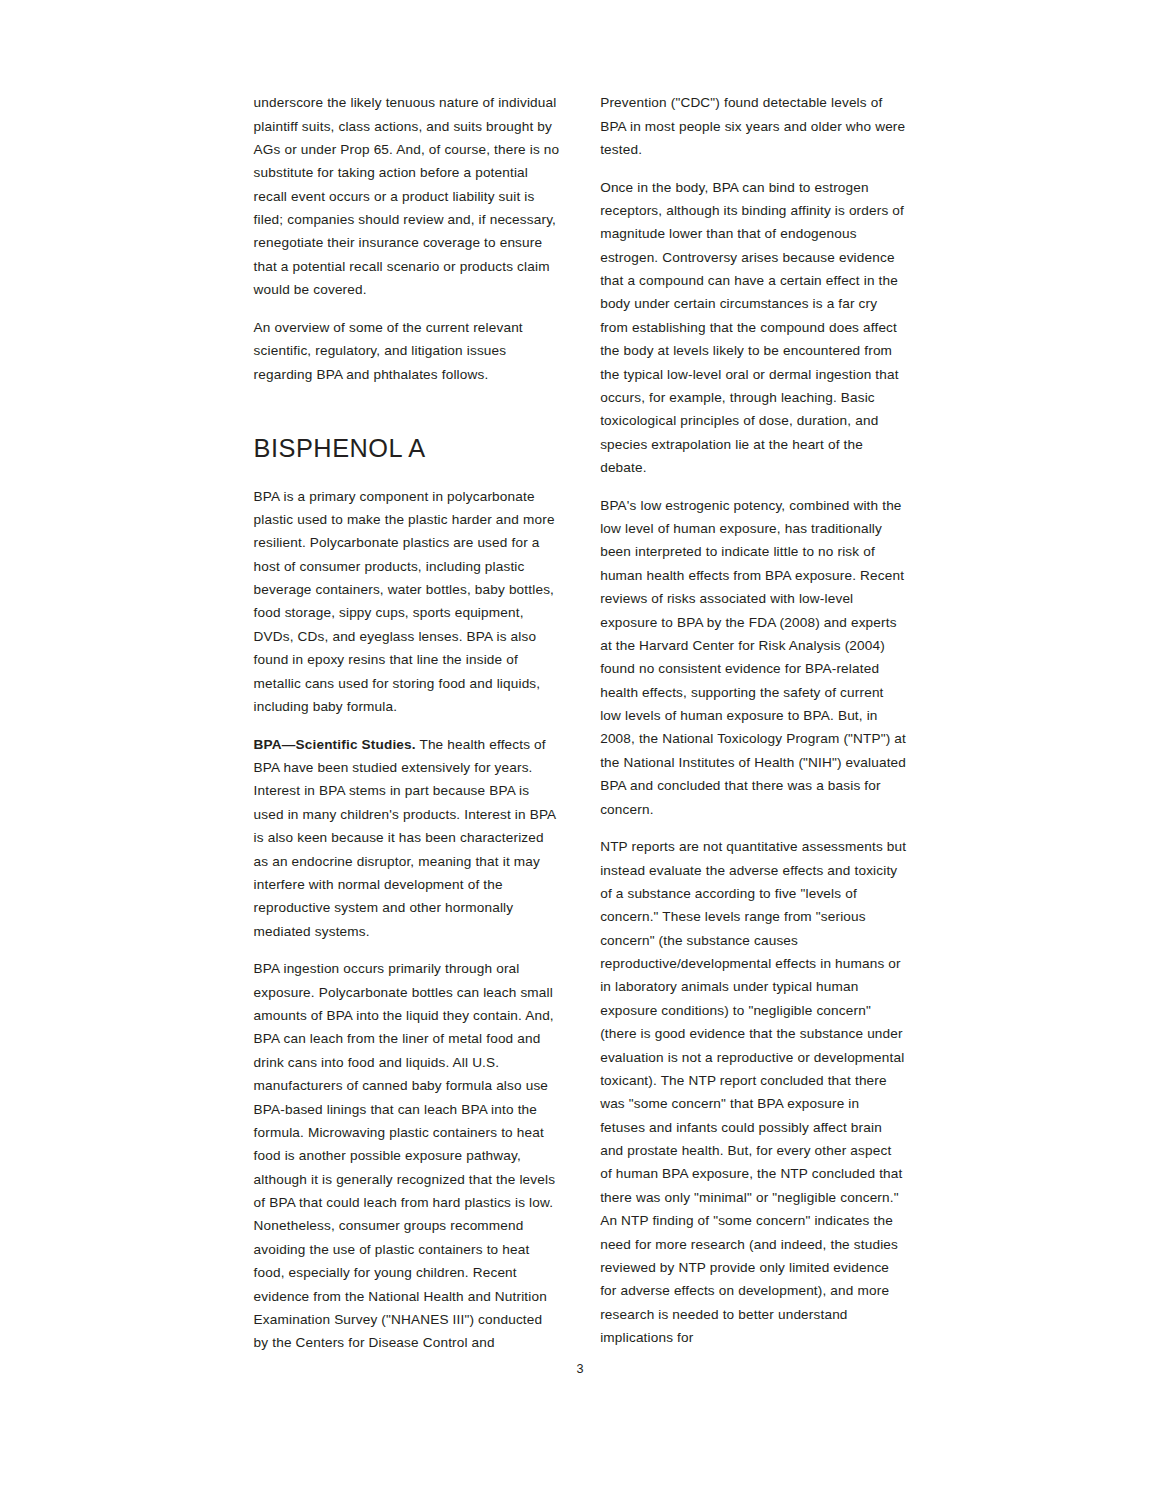underscore the likely tenuous nature of individual plaintiff suits, class actions, and suits brought by AGs or under Prop 65. And, of course, there is no substitute for taking action before a potential recall event occurs or a product liability suit is filed; companies should review and, if necessary, renegotiate their insurance coverage to ensure that a potential recall scenario or products claim would be covered.
An overview of some of the current relevant scientific, regulatory, and litigation issues regarding BPA and phthalates follows.
Bisphenol A
BPA is a primary component in polycarbonate plastic used to make the plastic harder and more resilient. Polycarbonate plastics are used for a host of consumer products, including plastic beverage containers, water bottles, baby bottles, food storage, sippy cups, sports equipment, DVDs, CDs, and eyeglass lenses. BPA is also found in epoxy resins that line the inside of metallic cans used for storing food and liquids, including baby formula.
BPA—Scientific Studies. The health effects of BPA have been studied extensively for years. Interest in BPA stems in part because BPA is used in many children's products. Interest in BPA is also keen because it has been characterized as an endocrine disruptor, meaning that it may interfere with normal development of the reproductive system and other hormonally mediated systems.
BPA ingestion occurs primarily through oral exposure. Polycarbonate bottles can leach small amounts of BPA into the liquid they contain. And, BPA can leach from the liner of metal food and drink cans into food and liquids. All U.S. manufacturers of canned baby formula also use BPA-based linings that can leach BPA into the formula. Microwaving plastic containers to heat food is another possible exposure pathway, although it is generally recognized that the levels of BPA that could leach from hard plastics is low. Nonetheless, consumer groups recommend avoiding the use of plastic containers to heat food, especially for young children. Recent evidence from the National Health and Nutrition Examination Survey ("NHANES III") conducted by the Centers for Disease Control and Prevention ("CDC") found detectable levels of BPA in most people six years and older who were tested.
Once in the body, BPA can bind to estrogen receptors, although its binding affinity is orders of magnitude lower than that of endogenous estrogen. Controversy arises because evidence that a compound can have a certain effect in the body under certain circumstances is a far cry from establishing that the compound does affect the body at levels likely to be encountered from the typical low-level oral or dermal ingestion that occurs, for example, through leaching. Basic toxicological principles of dose, duration, and species extrapolation lie at the heart of the debate.
BPA's low estrogenic potency, combined with the low level of human exposure, has traditionally been interpreted to indicate little to no risk of human health effects from BPA exposure. Recent reviews of risks associated with low-level exposure to BPA by the FDA (2008) and experts at the Harvard Center for Risk Analysis (2004) found no consistent evidence for BPA-related health effects, supporting the safety of current low levels of human exposure to BPA. But, in 2008, the National Toxicology Program ("NTP") at the National Institutes of Health ("NIH") evaluated BPA and concluded that there was a basis for concern.
NTP reports are not quantitative assessments but instead evaluate the adverse effects and toxicity of a substance according to five "levels of concern." These levels range from "serious concern" (the substance causes reproductive/developmental effects in humans or in laboratory animals under typical human exposure conditions) to "negligible concern" (there is good evidence that the substance under evaluation is not a reproductive or developmental toxicant). The NTP report concluded that there was "some concern" that BPA exposure in fetuses and infants could possibly affect brain and prostate health. But, for every other aspect of human BPA exposure, the NTP concluded that there was only "minimal" or "negligible concern." An NTP finding of "some concern" indicates the need for more research (and indeed, the studies reviewed by NTP provide only limited evidence for adverse effects on development), and more research is needed to better understand implications for
3